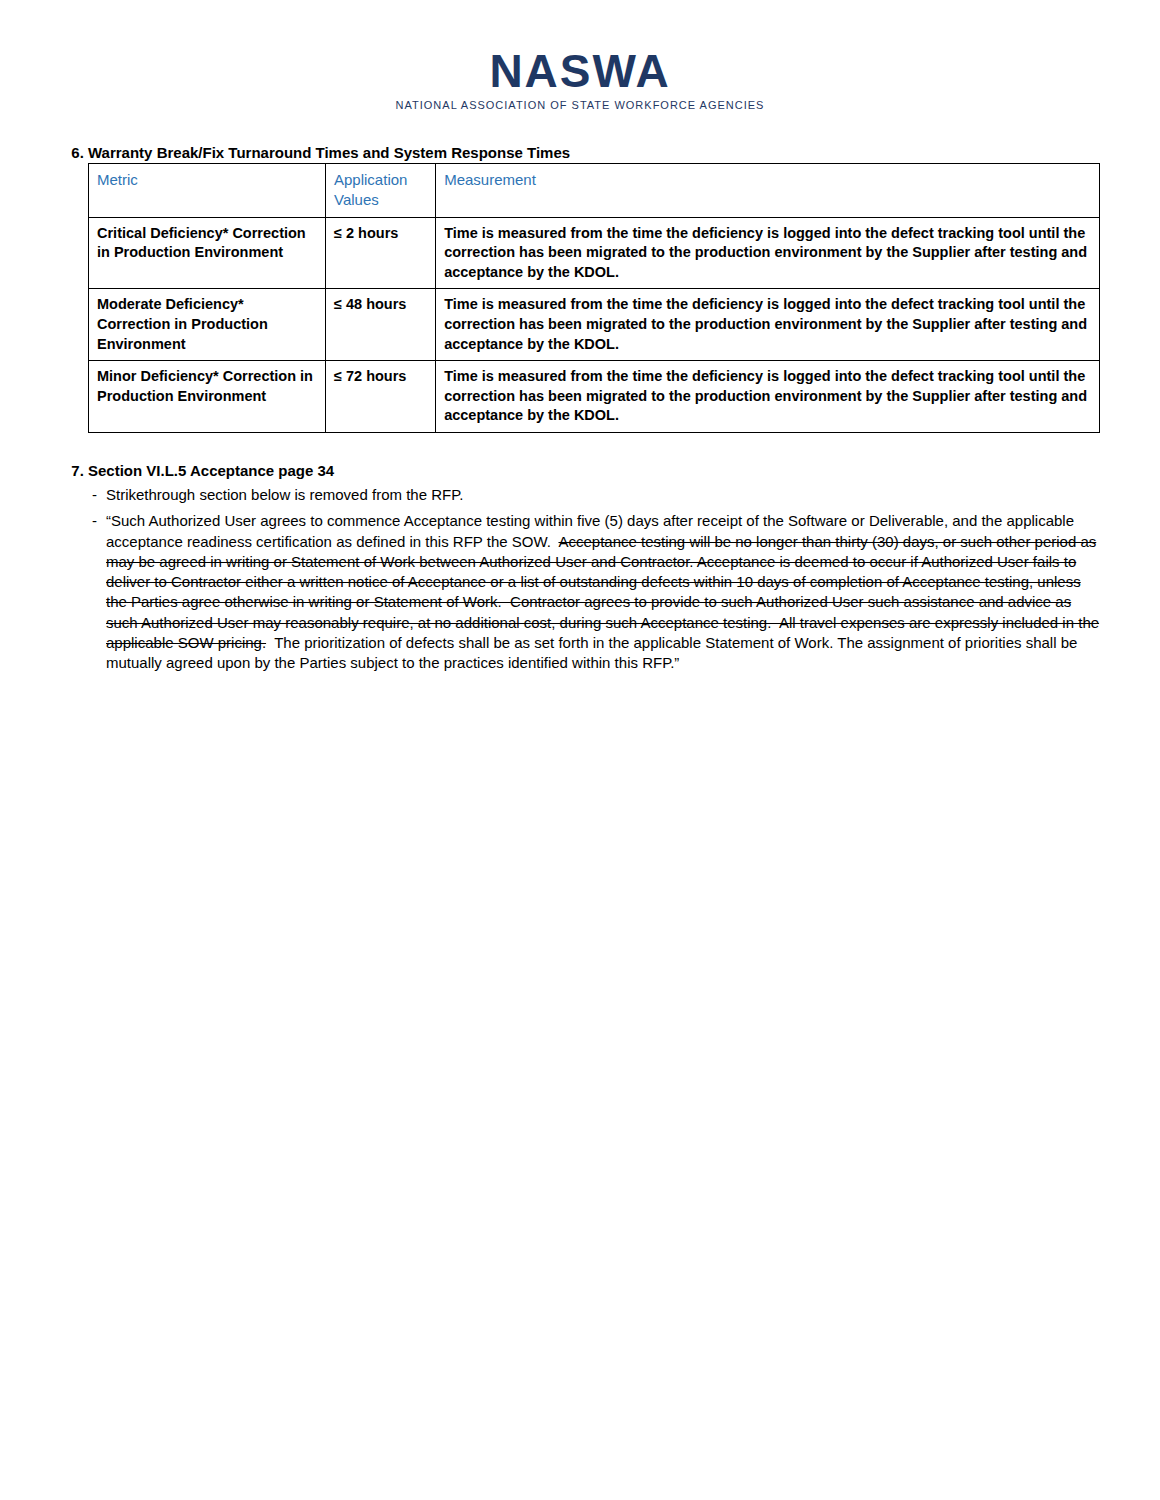NASWA
NATIONAL ASSOCIATION OF STATE WORKFORCE AGENCIES
Warranty Break/Fix Turnaround Times and System Response Times
| Metric | Application Values | Measurement |
| --- | --- | --- |
| Critical Deficiency* Correction in Production Environment | ≤ 2 hours | Time is measured from the time the deficiency is logged into the defect tracking tool until the correction has been migrated to the production environment by the Supplier after testing and acceptance by the KDOL. |
| Moderate Deficiency* Correction in Production Environment | ≤ 48 hours | Time is measured from the time the deficiency is logged into the defect tracking tool until the correction has been migrated to the production environment by the Supplier after testing and acceptance by the KDOL. |
| Minor Deficiency* Correction in Production Environment | ≤ 72 hours | Time is measured from the time the deficiency is logged into the defect tracking tool until the correction has been migrated to the production environment by the Supplier after testing and acceptance by the KDOL. |
Section VI.L.5 Acceptance page 34
Strikethrough section below is removed from the RFP.
“Such Authorized User agrees to commence Acceptance testing within five (5) days after receipt of the Software or Deliverable, and the applicable acceptance readiness certification as defined in this RFP the SOW. Acceptance testing will be no longer than thirty (30) days, or such other period as may be agreed in writing or Statement of Work between Authorized User and Contractor. Acceptance is deemed to occur if Authorized User fails to deliver to Contractor either a written notice of Acceptance or a list of outstanding defects within 10 days of completion of Acceptance testing, unless the Parties agree otherwise in writing or Statement of Work. Contractor agrees to provide to such Authorized User such assistance and advice as such Authorized User may reasonably require, at no additional cost, during such Acceptance testing. All travel expenses are expressly included in the applicable SOW pricing. The prioritization of defects shall be as set forth in the applicable Statement of Work. The assignment of priorities shall be mutually agreed upon by the Parties subject to the practices identified within this RFP.”